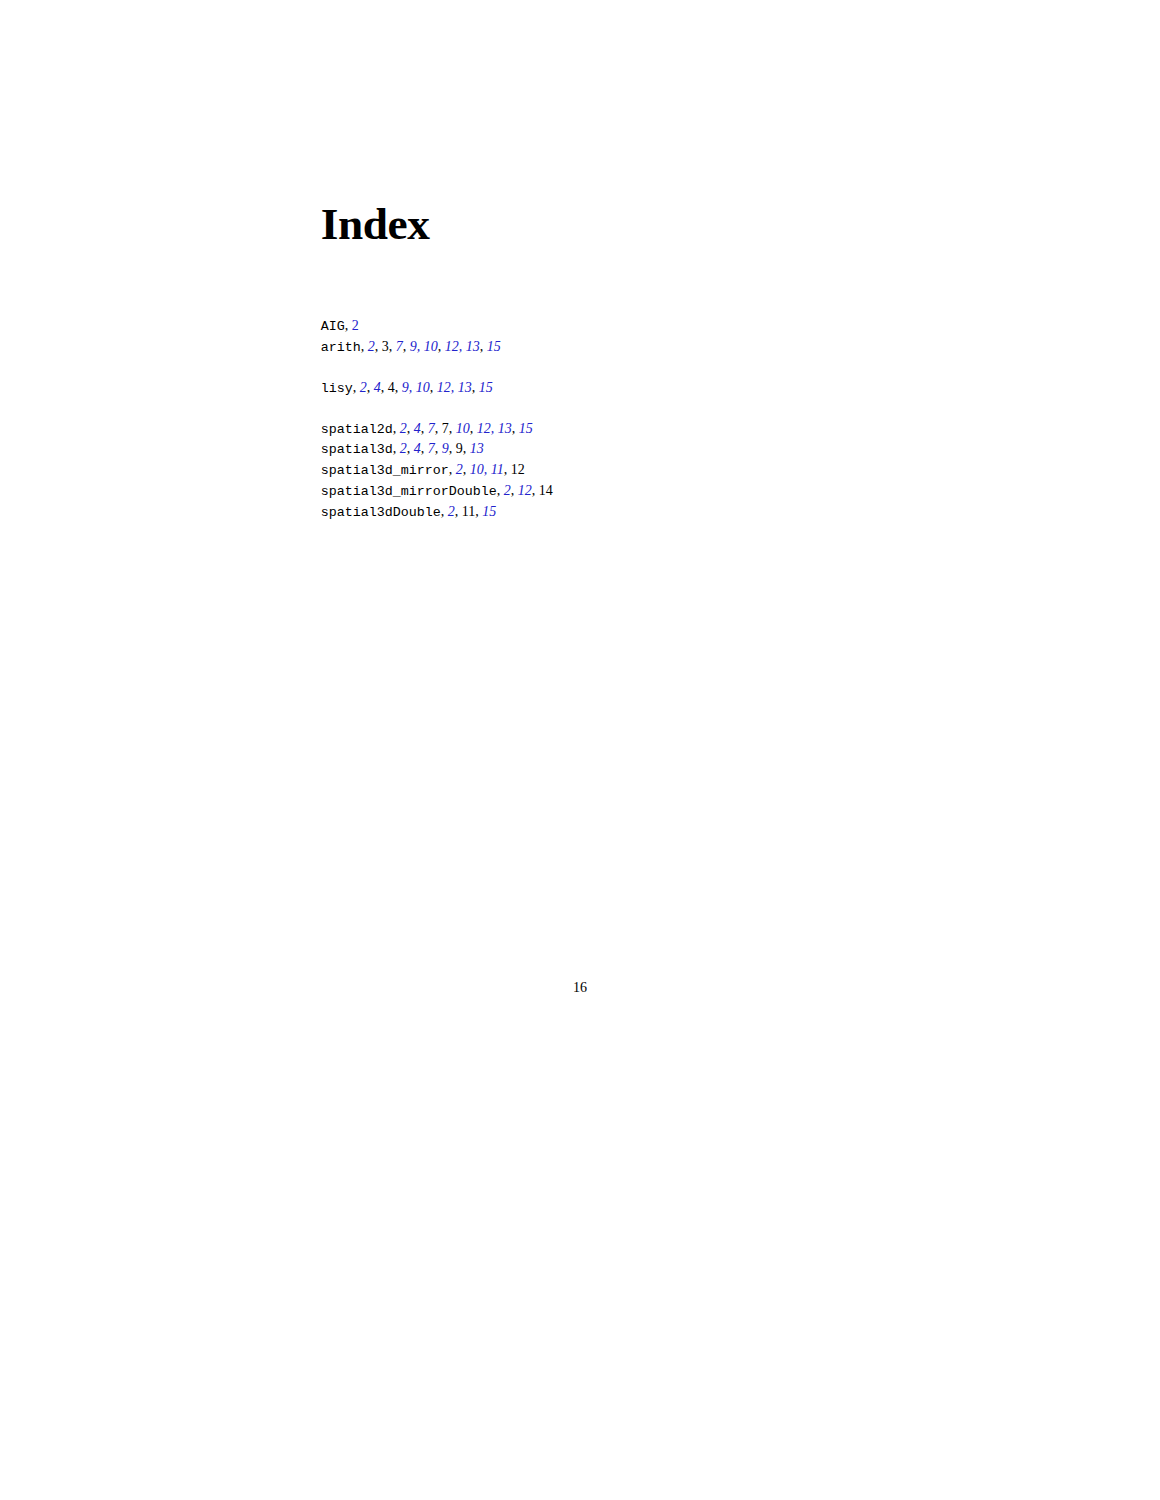Index
AIG, 2
arith, 2, 3, 7, 9, 10, 12, 13, 15
lisy, 2, 4, 4, 9, 10, 12, 13, 15
spatial2d, 2, 4, 7, 7, 10, 12, 13, 15
spatial3d, 2, 4, 7, 9, 9, 13
spatial3d_mirror, 2, 10, 11, 12
spatial3d_mirrorDouble, 2, 12, 14
spatial3dDouble, 2, 11, 15
16